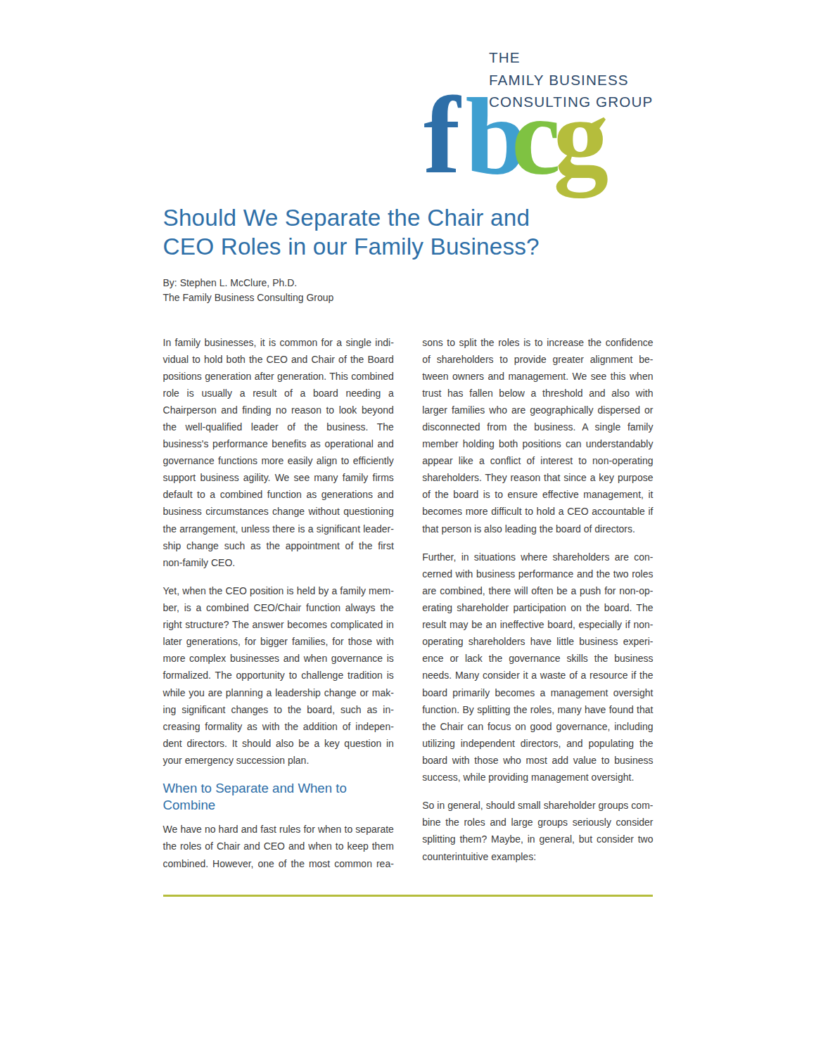THE FAMILY BUSINESS CONSULTING GROUP
fbcg
Should We Separate the Chair and
CEO Roles in our Family Business?
By: Stephen L. McClure, Ph.D.
The Family Business Consulting Group
In family businesses, it is common for a single individual to hold both the CEO and Chair of the Board positions generation after generation. This combined role is usually a result of a board needing a Chairperson and finding no reason to look beyond the well-qualified leader of the business. The business's performance benefits as operational and governance functions more easily align to efficiently support business agility. We see many family firms default to a combined function as generations and business circumstances change without questioning the arrangement, unless there is a significant leadership change such as the appointment of the first non-family CEO.
Yet, when the CEO position is held by a family member, is a combined CEO/Chair function always the right structure? The answer becomes complicated in later generations, for bigger families, for those with more complex businesses and when governance is formalized. The opportunity to challenge tradition is while you are planning a leadership change or making significant changes to the board, such as increasing formality as with the addition of independent directors. It should also be a key question in your emergency succession plan.
When to Separate and When to Combine
We have no hard and fast rules for when to separate the roles of Chair and CEO and when to keep them combined. However, one of the most common reasons to split the roles is to increase the confidence of shareholders to provide greater alignment between owners and management. We see this when trust has fallen below a threshold and also with larger families who are geographically dispersed or disconnected from the business. A single family member holding both positions can understandably appear like a conflict of interest to non-operating shareholders. They reason that since a key purpose of the board is to ensure effective management, it becomes more difficult to hold a CEO accountable if that person is also leading the board of directors.
Further, in situations where shareholders are concerned with business performance and the two roles are combined, there will often be a push for non-operating shareholder participation on the board. The result may be an ineffective board, especially if non-operating shareholders have little business experience or lack the governance skills the business needs. Many consider it a waste of a resource if the board primarily becomes a management oversight function. By splitting the roles, many have found that the Chair can focus on good governance, including utilizing independent directors, and populating the board with those who most add value to business success, while providing management oversight.
So in general, should small shareholder groups combine the roles and large groups seriously consider splitting them? Maybe, in general, but consider two counterintuitive examples: